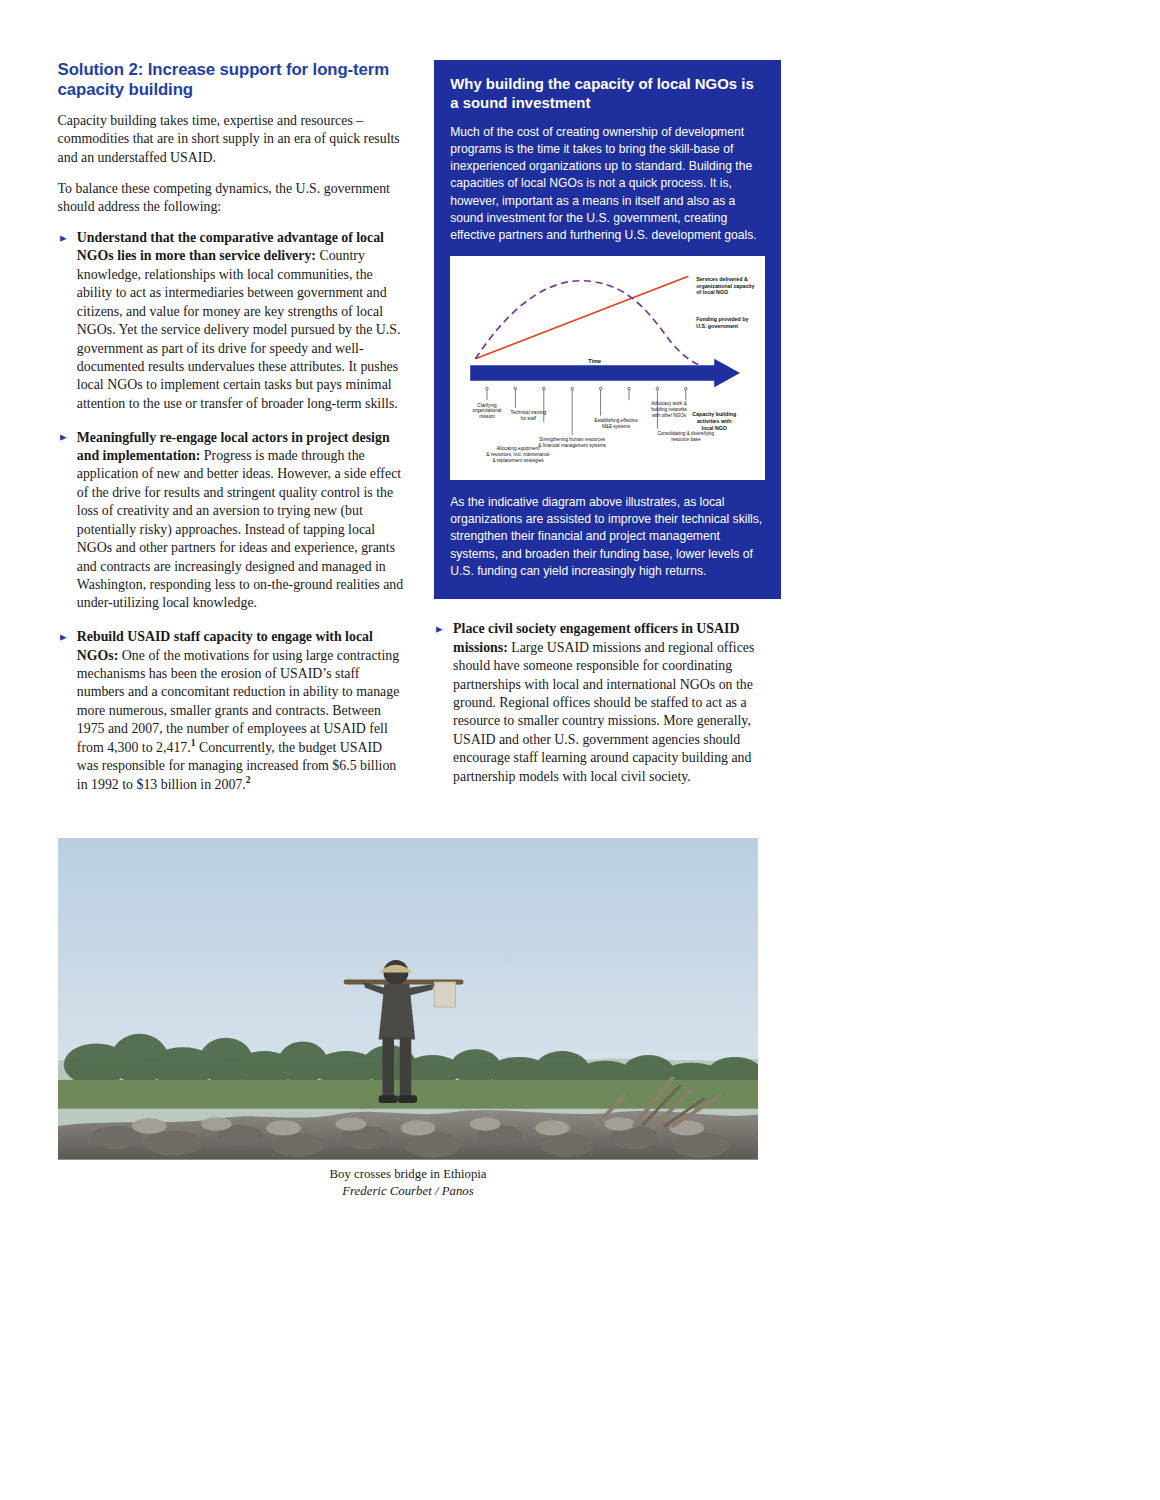Solution 2: Increase support for long-term capacity building
Capacity building takes time, expertise and resources – commodities that are in short supply in an era of quick results and an understaffed USAID.
To balance these competing dynamics, the U.S. government should address the following:
Understand that the comparative advantage of local NGOs lies in more than service delivery: Country knowledge, relationships with local communities, the ability to act as intermediaries between government and citizens, and value for money are key strengths of local NGOs. Yet the service delivery model pursued by the U.S. government as part of its drive for speedy and well-documented results undervalues these attributes. It pushes local NGOs to implement certain tasks but pays minimal attention to the use or transfer of broader long-term skills.
Meaningfully re-engage local actors in project design and implementation: Progress is made through the application of new and better ideas. However, a side effect of the drive for results and stringent quality control is the loss of creativity and an aversion to trying new (but potentially risky) approaches. Instead of tapping local NGOs and other partners for ideas and experience, grants and contracts are increasingly designed and managed in Washington, responding less to on-the-ground realities and under-utilizing local knowledge.
Rebuild USAID staff capacity to engage with local NGOs: One of the motivations for using large contracting mechanisms has been the erosion of USAID’s staff numbers and a concomitant reduction in ability to manage more numerous, smaller grants and contracts. Between 1975 and 2007, the number of employees at USAID fell from 4,300 to 2,417.1 Concurrently, the budget USAID was responsible for managing increased from $6.5 billion in 1992 to $13 billion in 2007.2
Why building the capacity of local NGOs is a sound investment
Much of the cost of creating ownership of development programs is the time it takes to bring the skill-base of inexperienced organizations up to standard. Building the capacities of local NGOs is not a quick process. It is, however, important as a means in itself and also as a sound investment for the U.S. government, creating effective partners and furthering U.S. development goals.
Services delivered & organizational capacity of local NGO Funding provided by U.S. government Time Clarifying organizational mission Technical training for staff Strengthening human resources & financial management systems Establishing effective M&E systems Advocacy work & building networks with other NGOs Consolidating & diversifying resource base Allocating equipment & resources, incl. maintenance & replacement strategies Capacity building activities with local NGO
As the indicative diagram above illustrates, as local organizations are assisted to improve their technical skills, strengthen their financial and project management systems, and broaden their funding base, lower levels of U.S. funding can yield increasingly high returns.
Place civil society engagement officers in USAID missions: Large USAID missions and regional offices should have someone responsible for coordinating partnerships with local and international NGOs on the ground. Regional offices should be staffed to act as a resource to smaller country missions. More generally, USAID and other U.S. government agencies should encourage staff learning around capacity building and partnership models with local civil society.
Boy crosses bridge in Ethiopia
Frederic Courbet / Panos